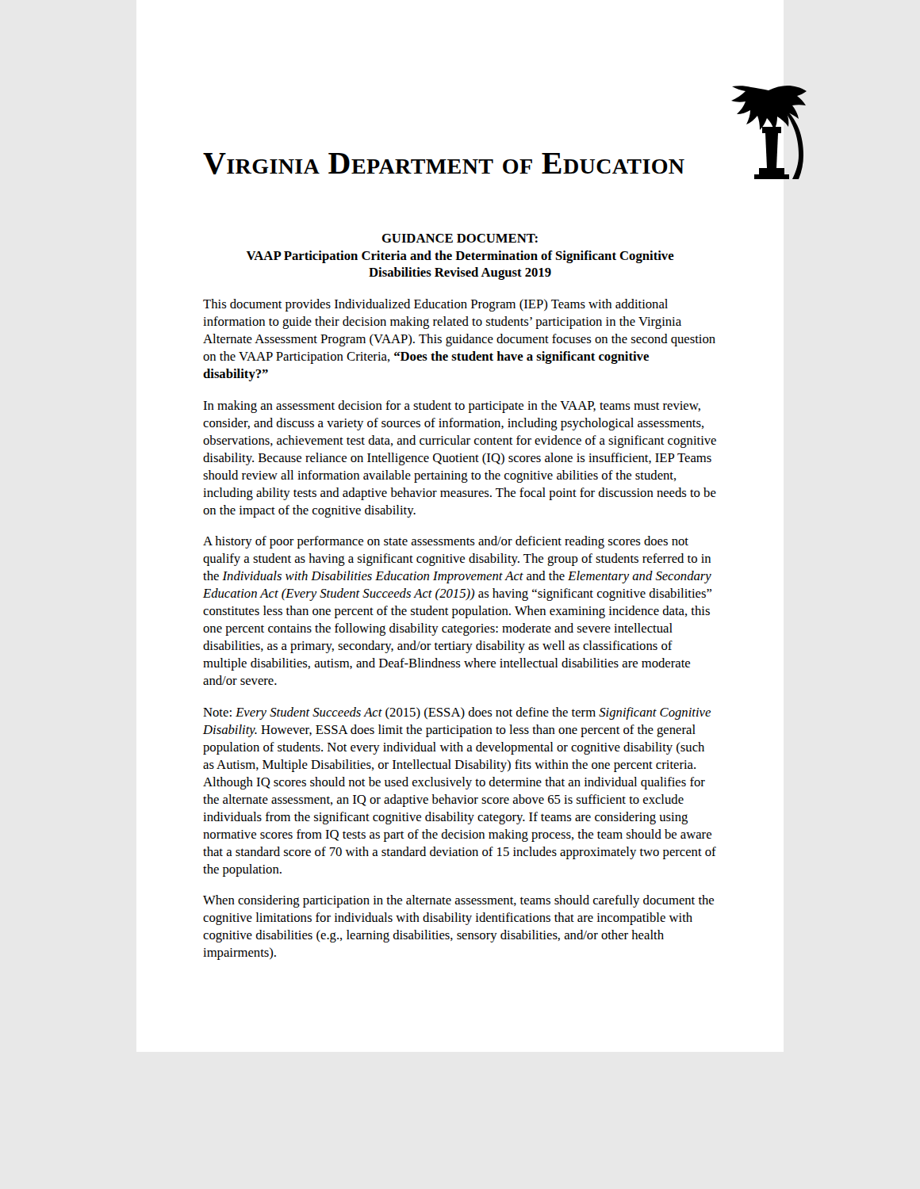Virginia Department of Education
GUIDANCE DOCUMENT: VAAP Participation Criteria and the Determination of Significant Cognitive Disabilities Revised August 2019
This document provides Individualized Education Program (IEP) Teams with additional information to guide their decision making related to students’ participation in the Virginia Alternate Assessment Program (VAAP). This guidance document focuses on the second question on the VAAP Participation Criteria, “Does the student have a significant cognitive disability?”
In making an assessment decision for a student to participate in the VAAP, teams must review, consider, and discuss a variety of sources of information, including psychological assessments, observations, achievement test data, and curricular content for evidence of a significant cognitive disability. Because reliance on Intelligence Quotient (IQ) scores alone is insufficient, IEP Teams should review all information available pertaining to the cognitive abilities of the student, including ability tests and adaptive behavior measures. The focal point for discussion needs to be on the impact of the cognitive disability.
A history of poor performance on state assessments and/or deficient reading scores does not qualify a student as having a significant cognitive disability. The group of students referred to in the Individuals with Disabilities Education Improvement Act and the Elementary and Secondary Education Act (Every Student Succeeds Act (2015)) as having “significant cognitive disabilities” constitutes less than one percent of the student population. When examining incidence data, this one percent contains the following disability categories: moderate and severe intellectual disabilities, as a primary, secondary, and/or tertiary disability as well as classifications of multiple disabilities, autism, and Deaf-Blindness where intellectual disabilities are moderate and/or severe.
Note: Every Student Succeeds Act (2015) (ESSA) does not define the term Significant Cognitive Disability. However, ESSA does limit the participation to less than one percent of the general population of students. Not every individual with a developmental or cognitive disability (such as Autism, Multiple Disabilities, or Intellectual Disability) fits within the one percent criteria. Although IQ scores should not be used exclusively to determine that an individual qualifies for the alternate assessment, an IQ or adaptive behavior score above 65 is sufficient to exclude individuals from the significant cognitive disability category. If teams are considering using normative scores from IQ tests as part of the decision making process, the team should be aware that a standard score of 70 with a standard deviation of 15 includes approximately two percent of the population.
When considering participation in the alternate assessment, teams should carefully document the cognitive limitations for individuals with disability identifications that are incompatible with cognitive disabilities (e.g., learning disabilities, sensory disabilities, and/or other health impairments).